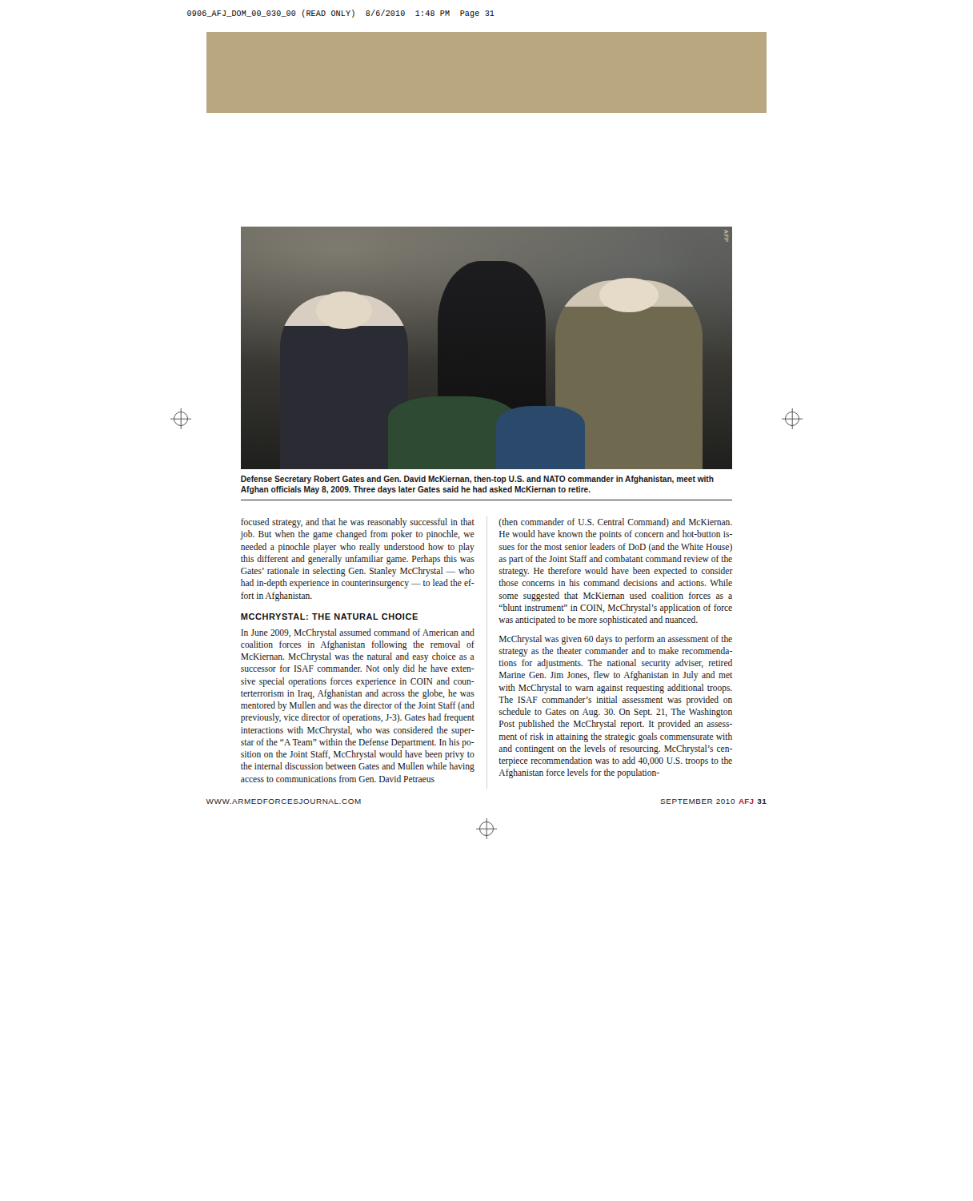0906_AFJ_DOM_00_030_00 (READ ONLY) 8/6/2010 1:48 PM Page 31
AFP
Defense Secretary Robert Gates and Gen. David McKiernan, then-top U.S. and NATO commander in Afghanistan, meet with Afghan officials May 8, 2009. Three days later Gates said he had asked McKiernan to retire.
focused strategy, and that he was reasonably successful in that job. But when the game changed from poker to pinochle, we needed a pinochle player who really understood how to play this different and generally unfamiliar game. Perhaps this was Gates’ rationale in selecting Gen. Stanley McChrystal — who had in-depth experience in counterinsurgency — to lead the effort in Afghanistan.
MCCHRYSTAL: THE NATURAL CHOICE
In June 2009, McChrystal assumed command of American and coalition forces in Afghanistan following the removal of McKiernan. McChrystal was the natural and easy choice as a successor for ISAF commander. Not only did he have extensive special operations forces experience in COIN and counterterrorism in Iraq, Afghanistan and across the globe, he was mentored by Mullen and was the director of the Joint Staff (and previously, vice director of operations, J-3). Gates had frequent interactions with McChrystal, who was considered the superstar of the “A Team” within the Defense Department. In his position on the Joint Staff, McChrystal would have been privy to the internal discussion between Gates and Mullen while having access to communications from Gen. David Petraeus
(then commander of U.S. Central Command) and McKiernan. He would have known the points of concern and hot-button issues for the most senior leaders of DoD (and the White House) as part of the Joint Staff and combatant command review of the strategy. He therefore would have been expected to consider those concerns in his command decisions and actions. While some suggested that McKiernan used coalition forces as a “blunt instrument” in COIN, McChrystal’s application of force was anticipated to be more sophisticated and nuanced.
McChrystal was given 60 days to perform an assessment of the strategy as the theater commander and to make recommendations for adjustments. The national security adviser, retired Marine Gen. Jim Jones, flew to Afghanistan in July and met with McChrystal to warn against requesting additional troops. The ISAF commander’s initial assessment was provided on schedule to Gates on Aug. 30. On Sept. 21, The Washington Post published the McChrystal report. It provided an assessment of risk in attaining the strategic goals commensurate with and contingent on the levels of resourcing. McChrystal’s centerpiece recommendation was to add 40,000 U.S. troops to the Afghanistan force levels for the population-
WWW.ARMEDFORCESJOURNAL.COM
SEPTEMBER 2010 AFJ 31